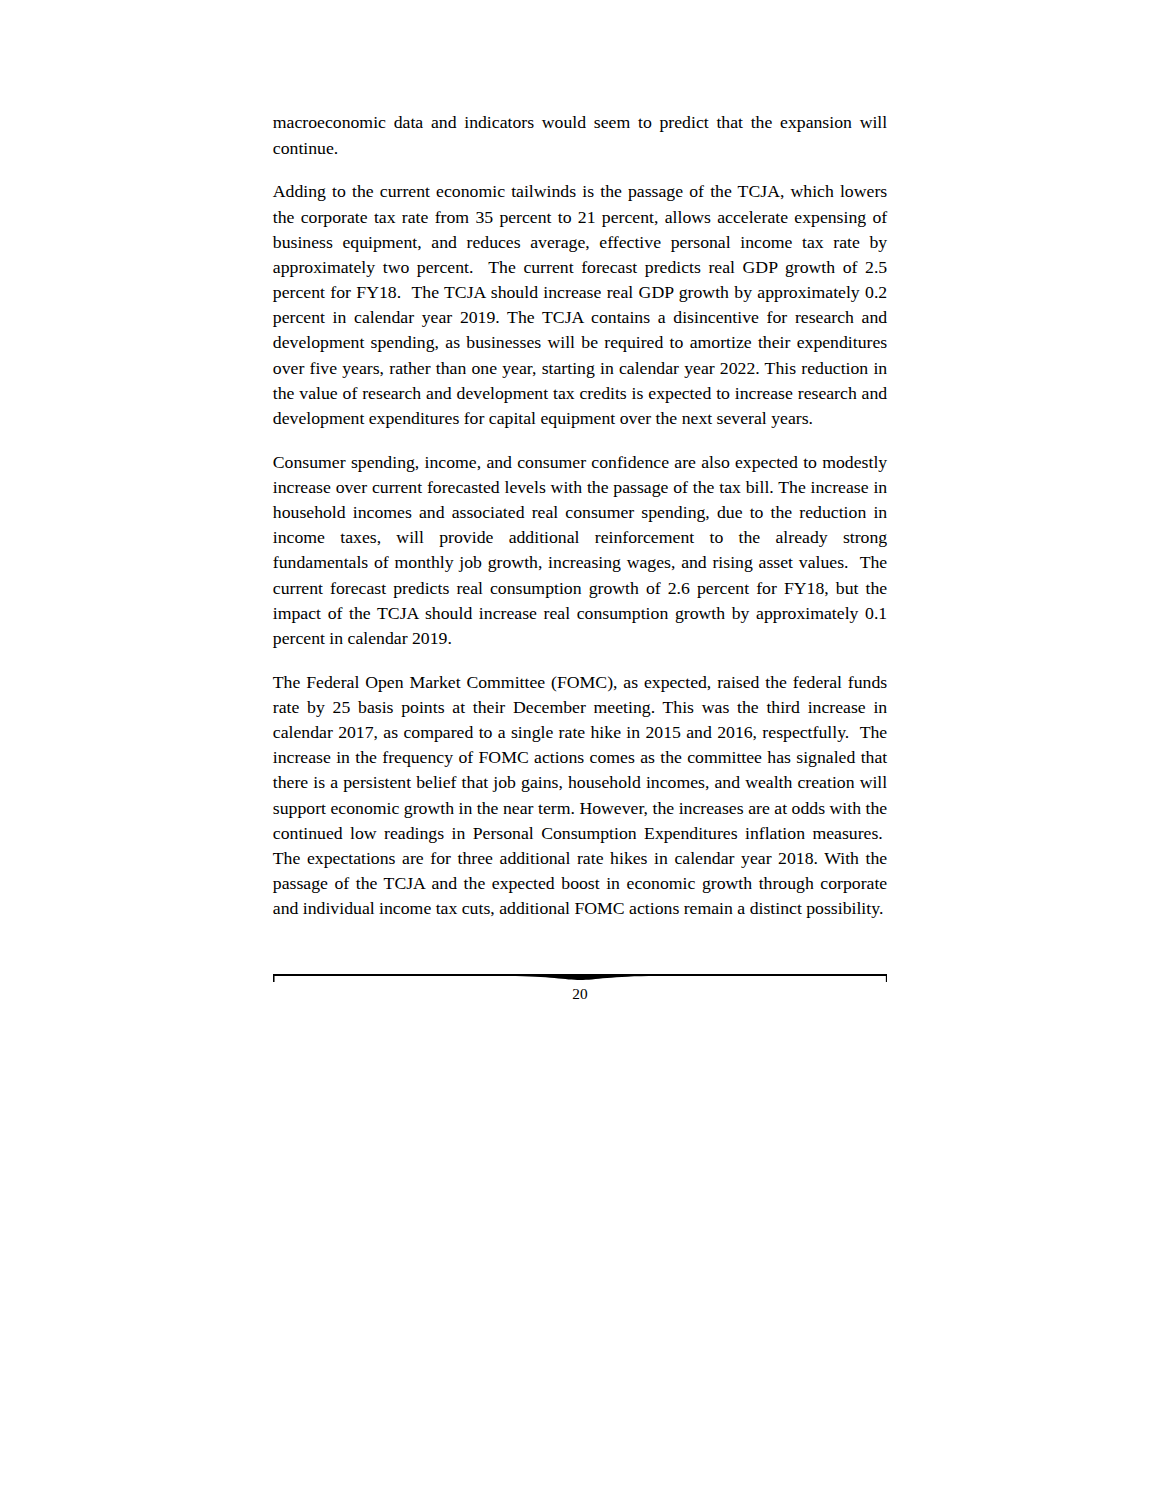macroeconomic data and indicators would seem to predict that the expansion will continue.
Adding to the current economic tailwinds is the passage of the TCJA, which lowers the corporate tax rate from 35 percent to 21 percent, allows accelerate expensing of business equipment, and reduces average, effective personal income tax rate by approximately two percent. The current forecast predicts real GDP growth of 2.5 percent for FY18. The TCJA should increase real GDP growth by approximately 0.2 percent in calendar year 2019. The TCJA contains a disincentive for research and development spending, as businesses will be required to amortize their expenditures over five years, rather than one year, starting in calendar year 2022. This reduction in the value of research and development tax credits is expected to increase research and development expenditures for capital equipment over the next several years.
Consumer spending, income, and consumer confidence are also expected to modestly increase over current forecasted levels with the passage of the tax bill. The increase in household incomes and associated real consumer spending, due to the reduction in income taxes, will provide additional reinforcement to the already strong fundamentals of monthly job growth, increasing wages, and rising asset values. The current forecast predicts real consumption growth of 2.6 percent for FY18, but the impact of the TCJA should increase real consumption growth by approximately 0.1 percent in calendar 2019.
The Federal Open Market Committee (FOMC), as expected, raised the federal funds rate by 25 basis points at their December meeting. This was the third increase in calendar 2017, as compared to a single rate hike in 2015 and 2016, respectfully. The increase in the frequency of FOMC actions comes as the committee has signaled that there is a persistent belief that job gains, household incomes, and wealth creation will support economic growth in the near term. However, the increases are at odds with the continued low readings in Personal Consumption Expenditures inflation measures. The expectations are for three additional rate hikes in calendar year 2018. With the passage of the TCJA and the expected boost in economic growth through corporate and individual income tax cuts, additional FOMC actions remain a distinct possibility.
20